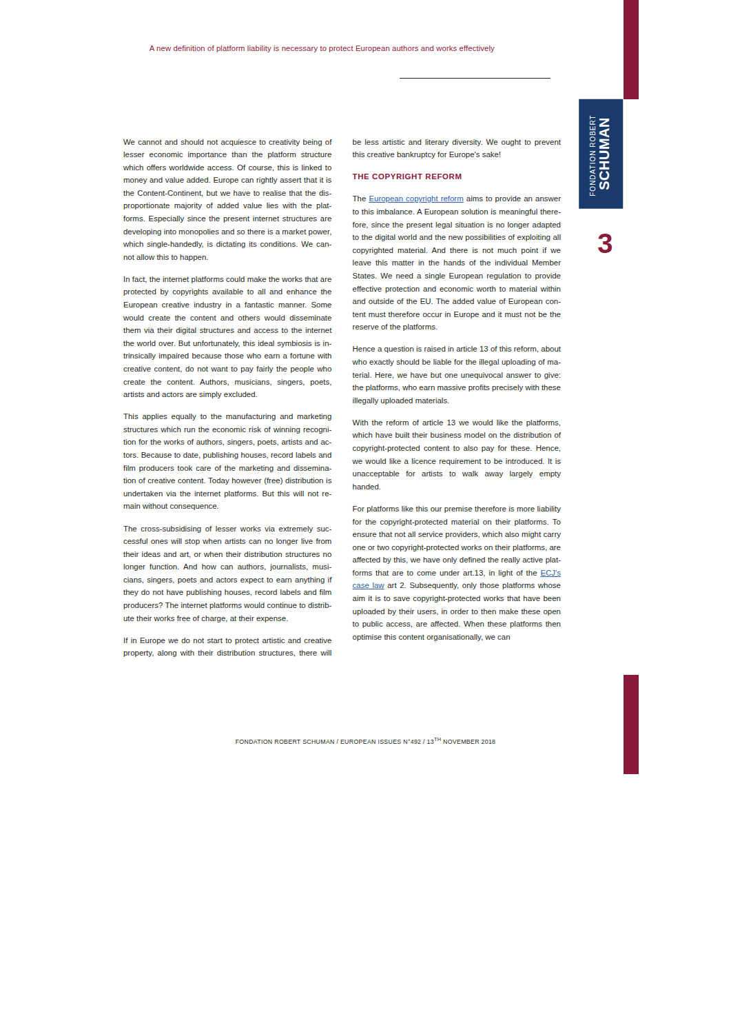FONDATION ROBERT SCHUMAN
3
A new definition of platform liability is necessary to protect European authors and works effectively
We cannot and should not acquiesce to creativity being of lesser economic importance than the platform structure which offers worldwide access. Of course, this is linked to money and value added. Europe can rightly assert that it is the Content-Continent, but we have to realise that the disproportionate majority of added value lies with the platforms. Especially since the present internet structures are developing into monopolies and so there is a market power, which single-handedly, is dictating its conditions. We cannot allow this to happen.
In fact, the internet platforms could make the works that are protected by copyrights available to all and enhance the European creative industry in a fantastic manner. Some would create the content and others would disseminate them via their digital structures and access to the internet the world over. But unfortunately, this ideal symbiosis is intrinsically impaired because those who earn a fortune with creative content, do not want to pay fairly the people who create the content. Authors, musicians, singers, poets, artists and actors are simply excluded.
This applies equally to the manufacturing and marketing structures which run the economic risk of winning recognition for the works of authors, singers, poets, artists and actors. Because to date, publishing houses, record labels and film producers took care of the marketing and dissemination of creative content. Today however (free) distribution is undertaken via the internet platforms. But this will not remain without consequence.
The cross-subsidising of lesser works via extremely successful ones will stop when artists can no longer live from their ideas and art, or when their distribution structures no longer function. And how can authors, journalists, musicians, singers, poets and actors expect to earn anything if they do not have publishing houses, record labels and film producers? The internet platforms would continue to distribute their works free of charge, at their expense.
If in Europe we do not start to protect artistic and creative property, along with their distribution structures, there will be less artistic and literary diversity. We ought to prevent this creative bankruptcy for Europe's sake!
The copyright reform
The European copyright reform aims to provide an answer to this imbalance. A European solution is meaningful therefore, since the present legal situation is no longer adapted to the digital world and the new possibilities of exploiting all copyrighted material. And there is not much point if we leave this matter in the hands of the individual Member States. We need a single European regulation to provide effective protection and economic worth to material within and outside of the EU. The added value of European content must therefore occur in Europe and it must not be the reserve of the platforms.
Hence a question is raised in article 13 of this reform, about who exactly should be liable for the illegal uploading of material. Here, we have but one unequivocal answer to give: the platforms, who earn massive profits precisely with these illegally uploaded materials.
With the reform of article 13 we would like the platforms, which have built their business model on the distribution of copyright-protected content to also pay for these. Hence, we would like a licence requirement to be introduced. It is unacceptable for artists to walk away largely empty handed.
For platforms like this our premise therefore is more liability for the copyright-protected material on their platforms. To ensure that not all service providers, which also might carry one or two copyright-protected works on their platforms, are affected by this, we have only defined the really active platforms that are to come under art.13, in light of the ECJ's case law art 2. Subsequently, only those platforms whose aim it is to save copyright-protected works that have been uploaded by their users, in order to then make these open to public access, are affected. When these platforms then optimise this content organisationally, we can
FONDATION ROBERT SCHUMAN / EUROPEAN ISSUES N°492 / 13TH NOVEMBER 2018